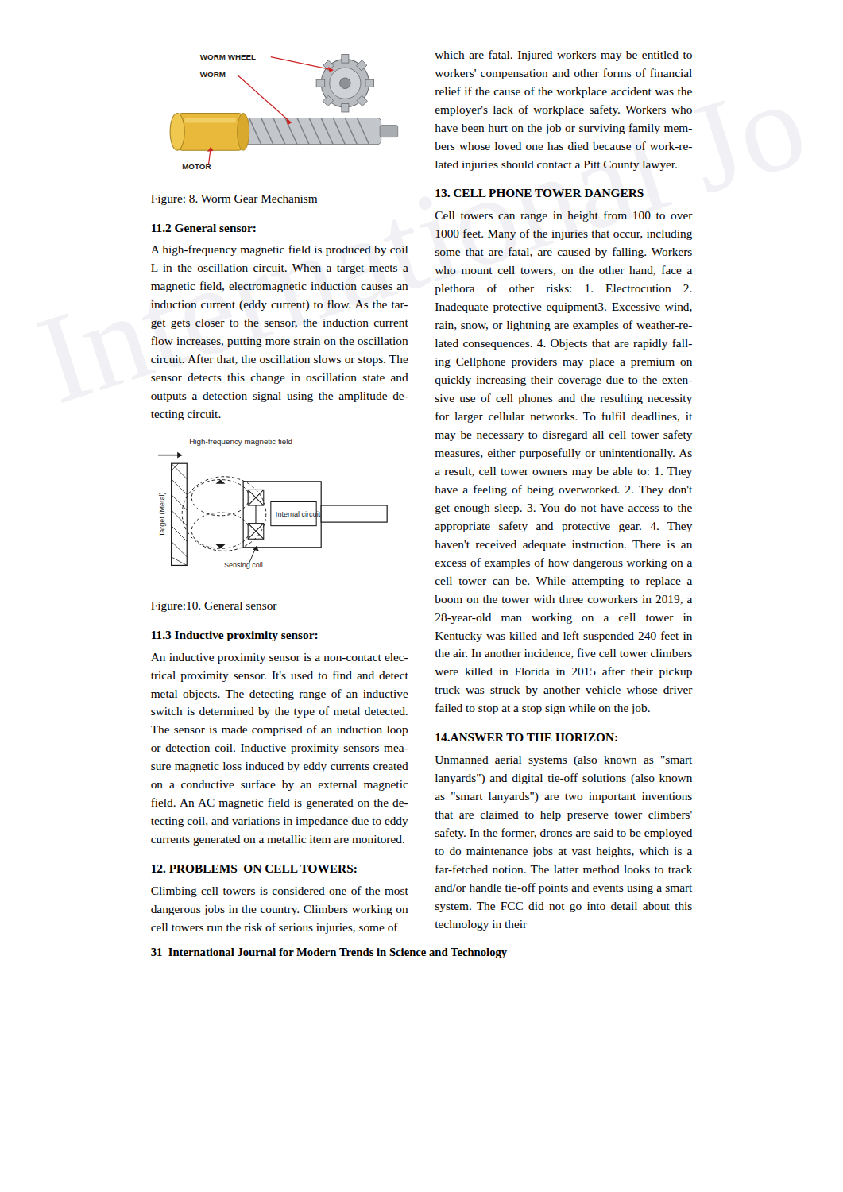International Jo
WORM WHEEL WORM MOTOR
Figure: 8. Worm Gear Mechanism
11.2 General sensor:
A high-frequency magnetic field is produced by coil L in the oscillation circuit. When a target meets a magnetic field, electromagnetic induction causes an induction current (eddy current) to flow. As the target gets closer to the sensor, the induction current flow increases, putting more strain on the oscillation circuit. After that, the oscillation slows or stops. The sensor detects this change in oscillation state and outputs a detection signal using the amplitude detecting circuit.
High-frequency magnetic field Target (Metal) Internal circuit Sensing coil
Figure:10. General sensor
11.3 Inductive proximity sensor:
An inductive proximity sensor is a non-contact electrical proximity sensor. It's used to find and detect metal objects. The detecting range of an inductive switch is determined by the type of metal detected. The sensor is made comprised of an induction loop or detection coil. Inductive proximity sensors measure magnetic loss induced by eddy currents created on a conductive surface by an external magnetic field. An AC magnetic field is generated on the detecting coil, and variations in impedance due to eddy currents generated on a metallic item are monitored.
12. PROBLEMS ON CELL TOWERS:
Climbing cell towers is considered one of the most dangerous jobs in the country. Climbers working on cell towers run the risk of serious injuries, some of
which are fatal. Injured workers may be entitled to workers' compensation and other forms of financial relief if the cause of the workplace accident was the employer's lack of workplace safety. Workers who have been hurt on the job or surviving family members whose loved one has died because of work-related injuries should contact a Pitt County lawyer.
13. CELL PHONE TOWER DANGERS
Cell towers can range in height from 100 to over 1000 feet. Many of the injuries that occur, including some that are fatal, are caused by falling. Workers who mount cell towers, on the other hand, face a plethora of other risks: 1. Electrocution 2. Inadequate protective equipment3. Excessive wind, rain, snow, or lightning are examples of weather-related consequences. 4. Objects that are rapidly falling Cellphone providers may place a premium on quickly increasing their coverage due to the extensive use of cell phones and the resulting necessity for larger cellular networks. To fulfil deadlines, it may be necessary to disregard all cell tower safety measures, either purposefully or unintentionally. As a result, cell tower owners may be able to: 1. They have a feeling of being overworked. 2. They don't get enough sleep. 3. You do not have access to the appropriate safety and protective gear. 4. They haven't received adequate instruction. There is an excess of examples of how dangerous working on a cell tower can be. While attempting to replace a boom on the tower with three coworkers in 2019, a 28-year-old man working on a cell tower in Kentucky was killed and left suspended 240 feet in the air. In another incidence, five cell tower climbers were killed in Florida in 2015 after their pickup truck was struck by another vehicle whose driver failed to stop at a stop sign while on the job.
14.ANSWER TO THE HORIZON:
Unmanned aerial systems (also known as "smart lanyards") and digital tie-off solutions (also known as "smart lanyards") are two important inventions that are claimed to help preserve tower climbers' safety. In the former, drones are said to be employed to do maintenance jobs at vast heights, which is a far-fetched notion. The latter method looks to track and/or handle tie-off points and events using a smart system. The FCC did not go into detail about this technology in their
31 International Journal for Modern Trends in Science and Technology